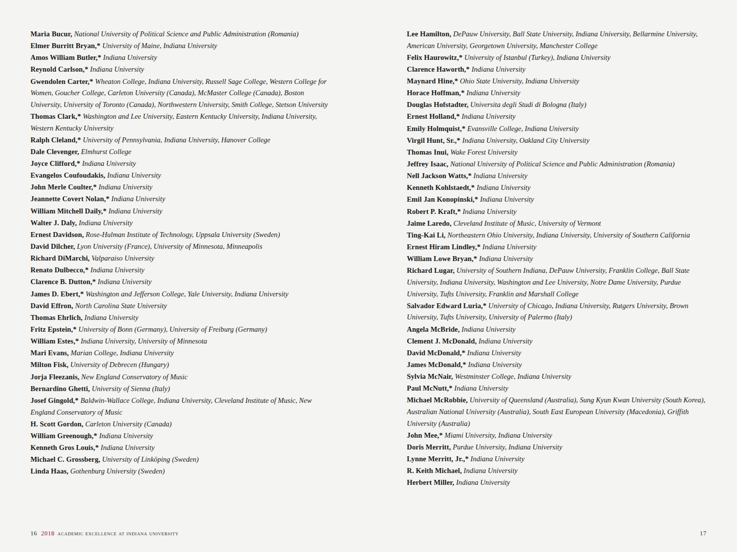Maria Bucur, National University of Political Science and Public Administration (Romania)
Elmer Burritt Bryan,* University of Maine, Indiana University
Amos William Butler,* Indiana University
Reynold Carlson,* Indiana University
Gwendolen Carter,* Wheaton College, Indiana University, Russell Sage College, Western College for Women, Goucher College, Carleton University (Canada), McMaster College (Canada), Boston University, University of Toronto (Canada), Northwestern University, Smith College, Stetson University
Thomas Clark,* Washington and Lee University, Eastern Kentucky University, Indiana University, Western Kentucky University
Ralph Cleland,* University of Pennsylvania, Indiana University, Hanover College
Dale Clevenger, Elmhurst College
Joyce Clifford,* Indiana University
Evangelos Coufoudakis, Indiana University
John Merle Coulter,* Indiana University
Jeannette Covert Nolan,* Indiana University
William Mitchell Daily,* Indiana University
Walter J. Daly, Indiana University
Ernest Davidson, Rose-Hulman Institute of Technology, Uppsala University (Sweden)
David Dilcher, Lyon University (France), University of Minnesota, Minneapolis
Richard DiMarchi, Valparaiso University
Renato Dulbecco,* Indiana University
Clarence B. Dutton,* Indiana University
James D. Ebert,* Washington and Jefferson College, Yale University, Indiana University
David Effron, North Carolina State University
Thomas Ehrlich, Indiana University
Fritz Epstein,* University of Bonn (Germany), University of Freiburg (Germany)
William Estes,* Indiana University, University of Minnesota
Mari Evans, Marian College, Indiana University
Milton Fisk, University of Debrecen (Hungary)
Jorja Fleezanis, New England Conservatory of Music
Bernardino Ghetti, University of Sienna (Italy)
Josef Gingold,* Baldwin-Wallace College, Indiana University, Cleveland Institute of Music, New England Conservatory of Music
H. Scott Gordon, Carleton University (Canada)
William Greenough,* Indiana University
Kenneth Gros Louis,* Indiana University
Michael C. Grossberg, University of Linköping (Sweden)
Linda Haas, Gothenburg University (Sweden)
Lee Hamilton, DePauw University, Ball State University, Indiana University, Bellarmine University, American University, Georgetown University, Manchester College
Felix Haurowitz,* University of Istanbul (Turkey), Indiana University
Clarence Haworth,* Indiana University
Maynard Hine,* Ohio State University, Indiana University
Horace Hoffman,* Indiana University
Douglas Hofstadter, Universita degli Studi di Bologna (Italy)
Ernest Holland,* Indiana University
Emily Holmquist,* Evansville College, Indiana University
Virgil Hunt, Sr.,* Indiana University, Oakland City University
Thomas Inui, Wake Forest University
Jeffrey Isaac, National University of Political Science and Public Administration (Romania)
Nell Jackson Watts,* Indiana University
Kenneth Kohlstaedt,* Indiana University
Emil Jan Konopinski,* Indiana University
Robert P. Kraft,* Indiana University
Jaime Laredo, Cleveland Institute of Music, University of Vermont
Ting-Kai Li, Northeastern Ohio University, Indiana University, University of Southern California
Ernest Hiram Lindley,* Indiana University
William Lowe Bryan,* Indiana University
Richard Lugar, University of Southern Indiana, DePauw University, Franklin College, Ball State University, Indiana University, Washington and Lee University, Notre Dame University, Purdue University, Tufts University, Franklin and Marshall College
Salvador Edward Luria,* University of Chicago, Indiana University, Rutgers University, Brown University, Tufts University, University of Palermo (Italy)
Angela McBride, Indiana University
Clement J. McDonald, Indiana University
David McDonald,* Indiana University
James McDonald,* Indiana University
Sylvia McNair, Westminster College, Indiana University
Paul McNutt,* Indiana University
Michael McRobbie, University of Queensland (Australia), Sung Kyun Kwan University (South Korea), Australian National University (Australia), South East European University (Macedonia), Griffith University (Australia)
John Mee,* Miami University, Indiana University
Doris Merritt, Purdue University, Indiana University
Lynne Merritt, Jr.,* Indiana University
R. Keith Michael, Indiana University
Herbert Miller, Indiana University
162018academic excellence at indiana university
17